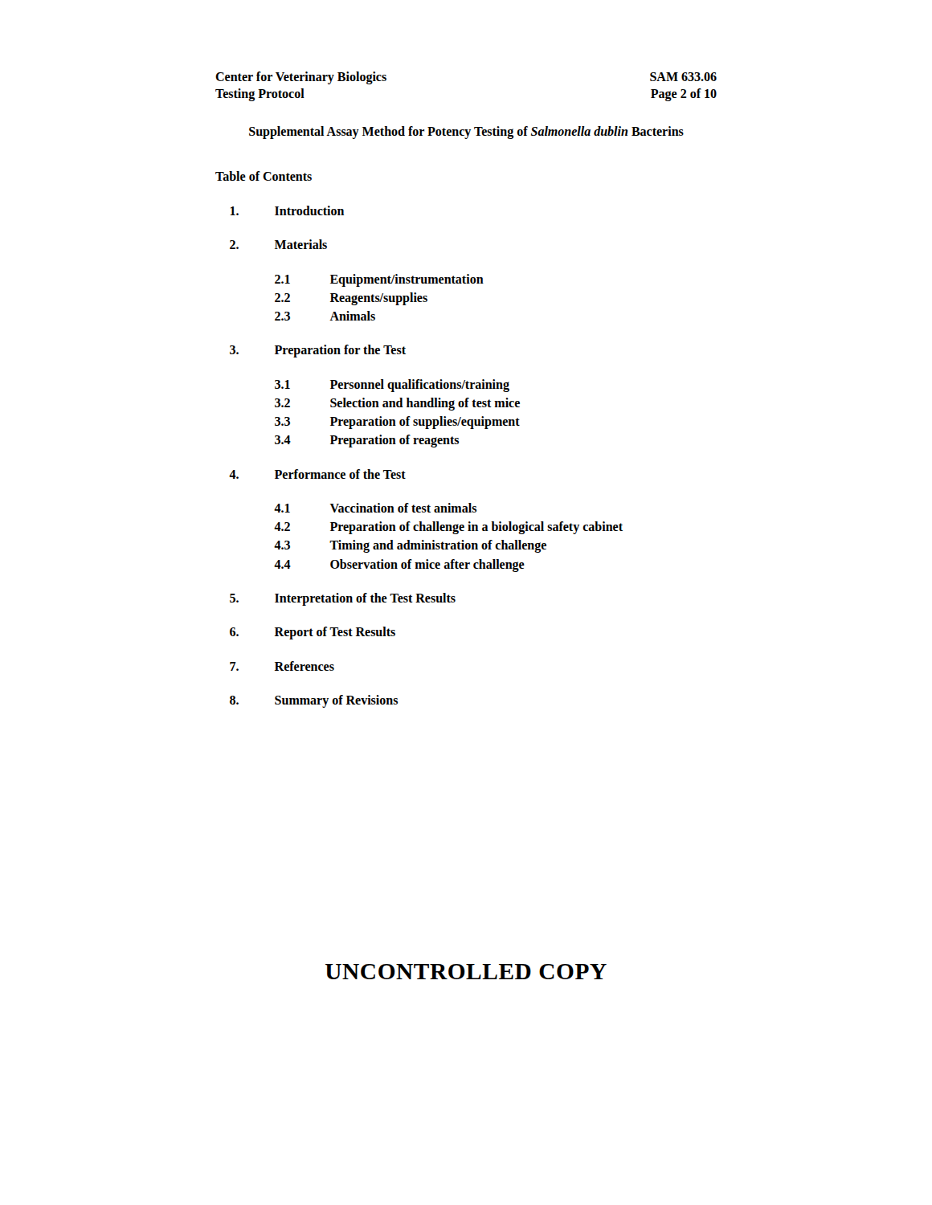Center for Veterinary Biologics
Testing Protocol
SAM 633.06
Page 2 of 10
Supplemental Assay Method for Potency Testing of Salmonella dublin Bacterins
Table of Contents
1. Introduction
2. Materials
2.1 Equipment/instrumentation
2.2 Reagents/supplies
2.3 Animals
3. Preparation for the Test
3.1 Personnel qualifications/training
3.2 Selection and handling of test mice
3.3 Preparation of supplies/equipment
3.4 Preparation of reagents
4. Performance of the Test
4.1 Vaccination of test animals
4.2 Preparation of challenge in a biological safety cabinet
4.3 Timing and administration of challenge
4.4 Observation of mice after challenge
5. Interpretation of the Test Results
6. Report of Test Results
7. References
8. Summary of Revisions
UNCONTROLLED COPY